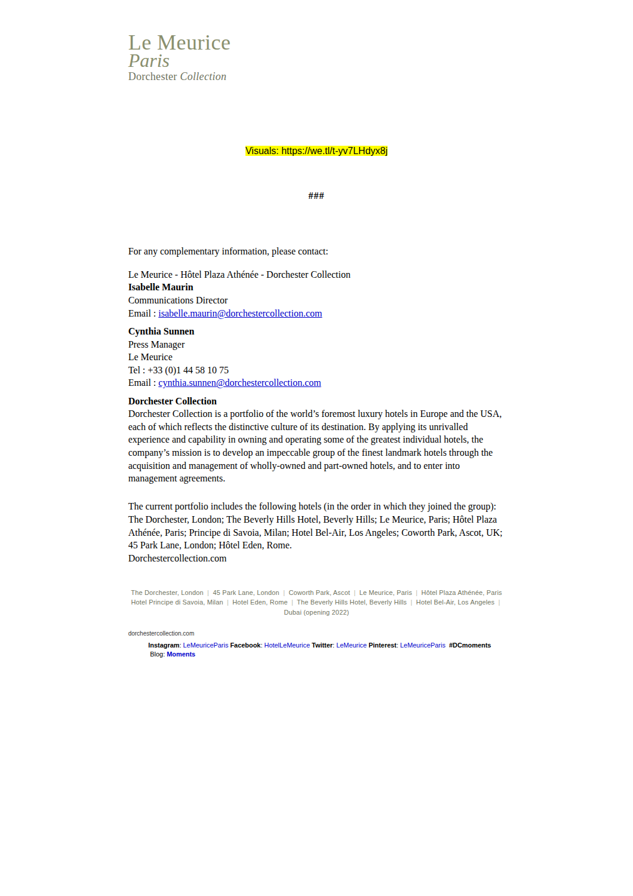Le Meurice
Paris
Dorchester Collection
Visuals: https://we.tl/t-yv7LHdyx8j
###
For any complementary information, please contact:
Le Meurice - Hôtel Plaza Athénée - Dorchester Collection
Isabelle Maurin
Communications Director
Email : isabelle.maurin@dorchestercollection.com
Cynthia Sunnen
Press Manager
Le Meurice
Tel : +33 (0)1 44 58 10 75
Email : cynthia.sunnen@dorchestercollection.com
Dorchester Collection
Dorchester Collection is a portfolio of the world’s foremost luxury hotels in Europe and the USA, each of which reflects the distinctive culture of its destination. By applying its unrivalled experience and capability in owning and operating some of the greatest individual hotels, the company’s mission is to develop an impeccable group of the finest landmark hotels through the acquisition and management of wholly-owned and part-owned hotels, and to enter into management agreements.
The current portfolio includes the following hotels (in the order in which they joined the group): The Dorchester, London; The Beverly Hills Hotel, Beverly Hills; Le Meurice, Paris; Hôtel Plaza Athénée, Paris; Principe di Savoia, Milan; Hotel Bel-Air, Los Angeles; Coworth Park, Ascot, UK; 45 Park Lane, London; Hôtel Eden, Rome.
Dorchestercollection.com
The Dorchester, London | 45 Park Lane, London | Coworth Park, Ascot | Le Meurice, Paris | Hôtel Plaza Athénée, Paris
Hotel Principe di Savoia, Milan | Hotel Eden, Rome | The Beverly Hills Hotel, Beverly Hills | Hotel Bel-Air, Los Angeles | Dubai (opening 2022)
dorchestercollection.com
Instagram: LeMeuriceParis Facebook: HotelLeMeurice Twitter: LeMeurice Pinterest: LeMeuriceParis #DCmoments Blog: Moments